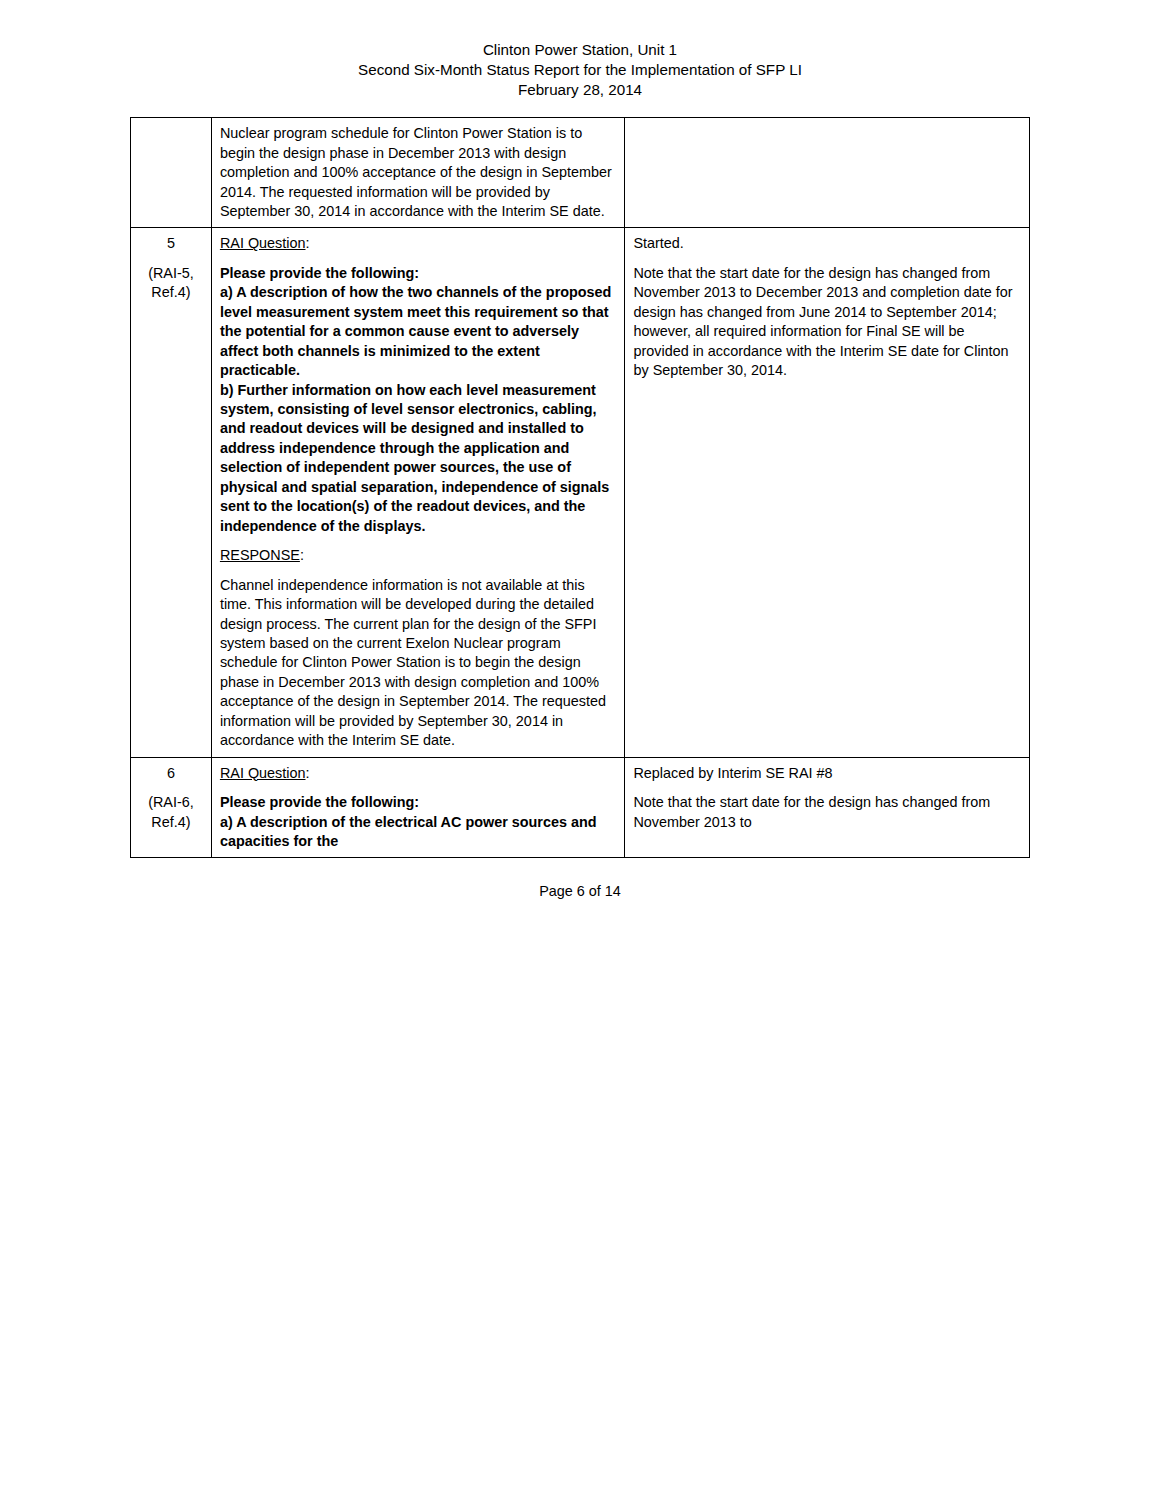Clinton Power Station, Unit 1
Second Six-Month Status Report for the Implementation of SFP LI
February 28, 2014
| | Nuclear program schedule for Clinton Power Station is to begin the design phase in December 2013 with design completion and 100% acceptance of the design in September 2014. The requested information will be provided by September 30, 2014 in accordance with the Interim SE date. | |
| 5 (RAI-5, Ref.4) | RAI Question : Please provide the following: a) A description of how the two channels of the proposed level measurement system meet this requirement so that the potential for a common cause event to adversely affect both channels is minimized to the extent practicable. b) Further information on how each level measurement system, consisting of level sensor electronics, cabling, and readout devices will be designed and installed to address independence through the application and selection of independent power sources, the use of physical and spatial separation, independence of signals sent to the location(s) of the readout devices, and the independence of the displays. RESPONSE : Channel independence information is not available at this time. This information will be developed during the detailed design process. The current plan for the design of the SFPI system based on the current Exelon Nuclear program schedule for Clinton Power Station is to begin the design phase in December 2013 with design completion and 100% acceptance of the design in September 2014. The requested information will be provided by September 30, 2014 in accordance with the Interim SE date. | Started. Note that the start date for the design has changed from November 2013 to December 2013 and completion date for design has changed from June 2014 to September 2014; however, all required information for Final SE will be provided in accordance with the Interim SE date for Clinton by September 30, 2014. |
| 6 (RAI-6, Ref.4) | RAI Question : Please provide the following: a) A description of the electrical AC power sources and capacities for the | Replaced by Interim SE RAI #8 Note that the start date for the design has changed from November 2013 to |
Page 6 of 14